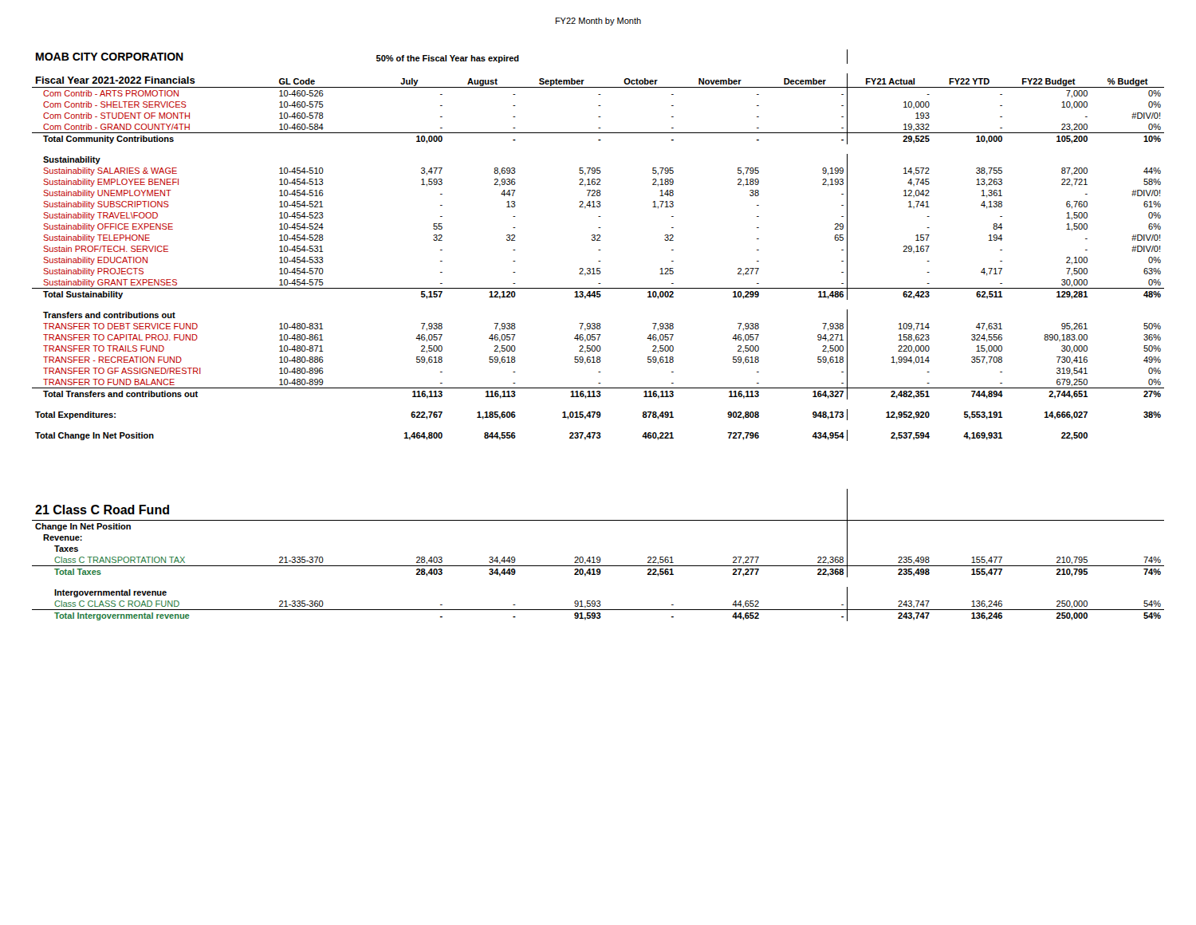FY22 Month by Month
| MOAB CITY CORPORATION | | 50% of the Fiscal Year has expired | | | | | | | |
| Fiscal Year 2021-2022 Financials | GL Code | July | August | September | October | November | December | FY21 Actual | FY22 YTD | FY22 Budget | % Budget |
| Com Contrib - ARTS PROMOTION | 10-460-526 | - | - | - | - | - | - | - | - | 7,000 | 0% |
| Com Contrib - SHELTER SERVICES | 10-460-575 | - | - | - | - | - | - | 10,000 | - | 10,000 | 0% |
| Com Contrib - STUDENT OF MONTH | 10-460-578 | - | - | - | - | - | - | 193 | - | - | #DIV/0! |
| Com Contrib - GRAND COUNTY/4TH | 10-460-584 | - | - | - | - | - | - | 19,332 | - | 23,200 | 0% |
| Total Community Contributions | | 10,000 | - | - | - | - | - | 29,525 | 10,000 | 105,200 | 10% |
| Sustainability | | | | | | | | | | | |
| Sustainability SALARIES & WAGE | 10-454-510 | 3,477 | 8,693 | 5,795 | 5,795 | 5,795 | 9,199 | 14,572 | 38,755 | 87,200 | 44% |
| Sustainability EMPLOYEE BENEFI | 10-454-513 | 1,593 | 2,936 | 2,162 | 2,189 | 2,189 | 2,193 | 4,745 | 13,263 | 22,721 | 58% |
| Sustainability UNEMPLOYMENT | 10-454-516 | - | 447 | 728 | 148 | 38 | - | 12,042 | 1,361 | - | #DIV/0! |
| Sustainability SUBSCRIPTIONS | 10-454-521 | - | 13 | 2,413 | 1,713 | - | - | 1,741 | 4,138 | 6,760 | 61% |
| Sustainability TRAVEL\FOOD | 10-454-523 | - | - | - | - | - | - | - | - | 1,500 | 0% |
| Sustainability OFFICE EXPENSE | 10-454-524 | 55 | - | - | - | - | 29 | - | 84 | 1,500 | 6% |
| Sustainability TELEPHONE | 10-454-528 | 32 | 32 | 32 | 32 | - | 65 | 157 | 194 | - | #DIV/0! |
| Sustain PROF/TECH. SERVICE | 10-454-531 | - | - | - | - | - | - | 29,167 | - | - | #DIV/0! |
| Sustainability EDUCATION | 10-454-533 | - | - | - | - | - | - | - | - | 2,100 | 0% |
| Sustainability PROJECTS | 10-454-570 | - | - | 2,315 | 125 | 2,277 | - | - | 4,717 | 7,500 | 63% |
| Sustainability GRANT EXPENSES | 10-454-575 | - | - | - | - | - | - | - | - | 30,000 | 0% |
| Total Sustainability | | 5,157 | 12,120 | 13,445 | 10,002 | 10,299 | 11,486 | 62,423 | 62,511 | 129,281 | 48% |
| Transfers and contributions out | | | | | | | | | | | |
| TRANSFER TO DEBT SERVICE FUND | 10-480-831 | 7,938 | 7,938 | 7,938 | 7,938 | 7,938 | 7,938 | 109,714 | 47,631 | 95,261 | 50% |
| TRANSFER TO CAPITAL PROJ. FUND | 10-480-861 | 46,057 | 46,057 | 46,057 | 46,057 | 46,057 | 94,271 | 158,623 | 324,556 | 890,183.00 | 36% |
| TRANSFER TO TRAILS FUND | 10-480-871 | 2,500 | 2,500 | 2,500 | 2,500 | 2,500 | 2,500 | 220,000 | 15,000 | 30,000 | 50% |
| TRANSFER - RECREATION FUND | 10-480-886 | 59,618 | 59,618 | 59,618 | 59,618 | 59,618 | 59,618 | 1,994,014 | 357,708 | 730,416 | 49% |
| TRANSFER TO GF ASSIGNED/RESTRI | 10-480-896 | - | - | - | - | - | - | - | - | 319,541 | 0% |
| TRANSFER TO FUND BALANCE | 10-480-899 | - | - | - | - | - | - | - | - | 679,250 | 0% |
| Total Transfers and contributions out | | 116,113 | 116,113 | 116,113 | 116,113 | 116,113 | 164,327 | 2,482,351 | 744,894 | 2,744,651 | 27% |
| Total Expenditures: | | 622,767 | 1,185,606 | 1,015,479 | 878,491 | 902,808 | 948,173 | 12,952,920 | 5,553,191 | 14,666,027 | 38% |
| Total Change In Net Position | | 1,464,800 | 844,556 | 237,473 | 460,221 | 727,796 | 434,954 | 2,537,594 | 4,169,931 | 22,500 | |
| 21 Class C Road Fund | | | | |
| Change In Net Position | | | | | | | | | | | |
| Revenue: | | | | | | | | | | | |
| Taxes | | | | | | | | | | | |
| Class C TRANSPORTATION TAX | 21-335-370 | 28,403 | 34,449 | 20,419 | 22,561 | 27,277 | 22,368 | 235,498 | 155,477 | 210,795 | 74% |
| Total Taxes | | 28,403 | 34,449 | 20,419 | 22,561 | 27,277 | 22,368 | 235,498 | 155,477 | 210,795 | 74% |
| Intergovernmental revenue | | | | | | | | | | | |
| Class C CLASS C ROAD FUND | 21-335-360 | - | - | 91,593 | - | 44,652 | - | 243,747 | 136,246 | 250,000 | 54% |
| Total Intergovernmental revenue | | - | - | 91,593 | - | 44,652 | - | 243,747 | 136,246 | 250,000 | 54% |